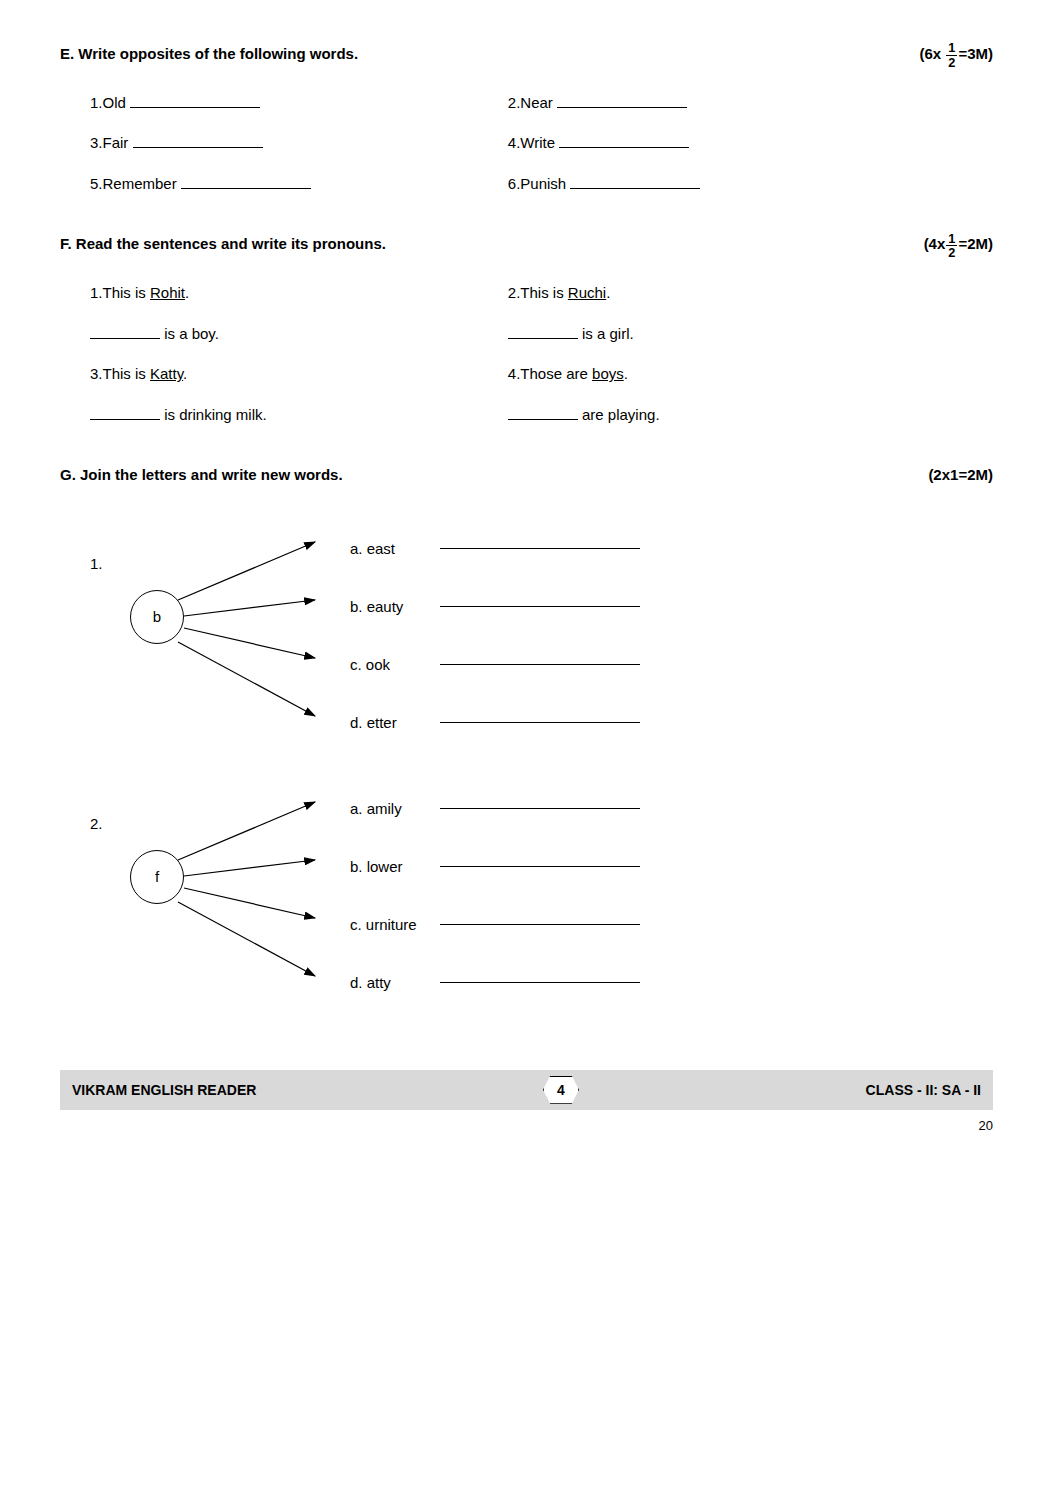E. Write opposites of the following words. (6x 12=3M)
| 1.Old | 2.Near |
| 3.Fair | 4.Write |
| 5.Remember | 6.Punish |
F. Read the sentences and write its pronouns. (4x12=2M)
| 1.This is Rohit . | 2.This is Ruchi . |
| is a boy. | is a girl. |
| 3.This is Katty . | 4.Those are boys . |
| is drinking milk. | are playing. |
G. Join the letters and write new words. (2x1=2M)
1.
b
a. east
b. eauty
c. ook
d. etter
2.
f
a. amily
b. lower
c. urniture
d. atty
VIKRAM ENGLISH READER 4 CLASS - II: SA - II
20